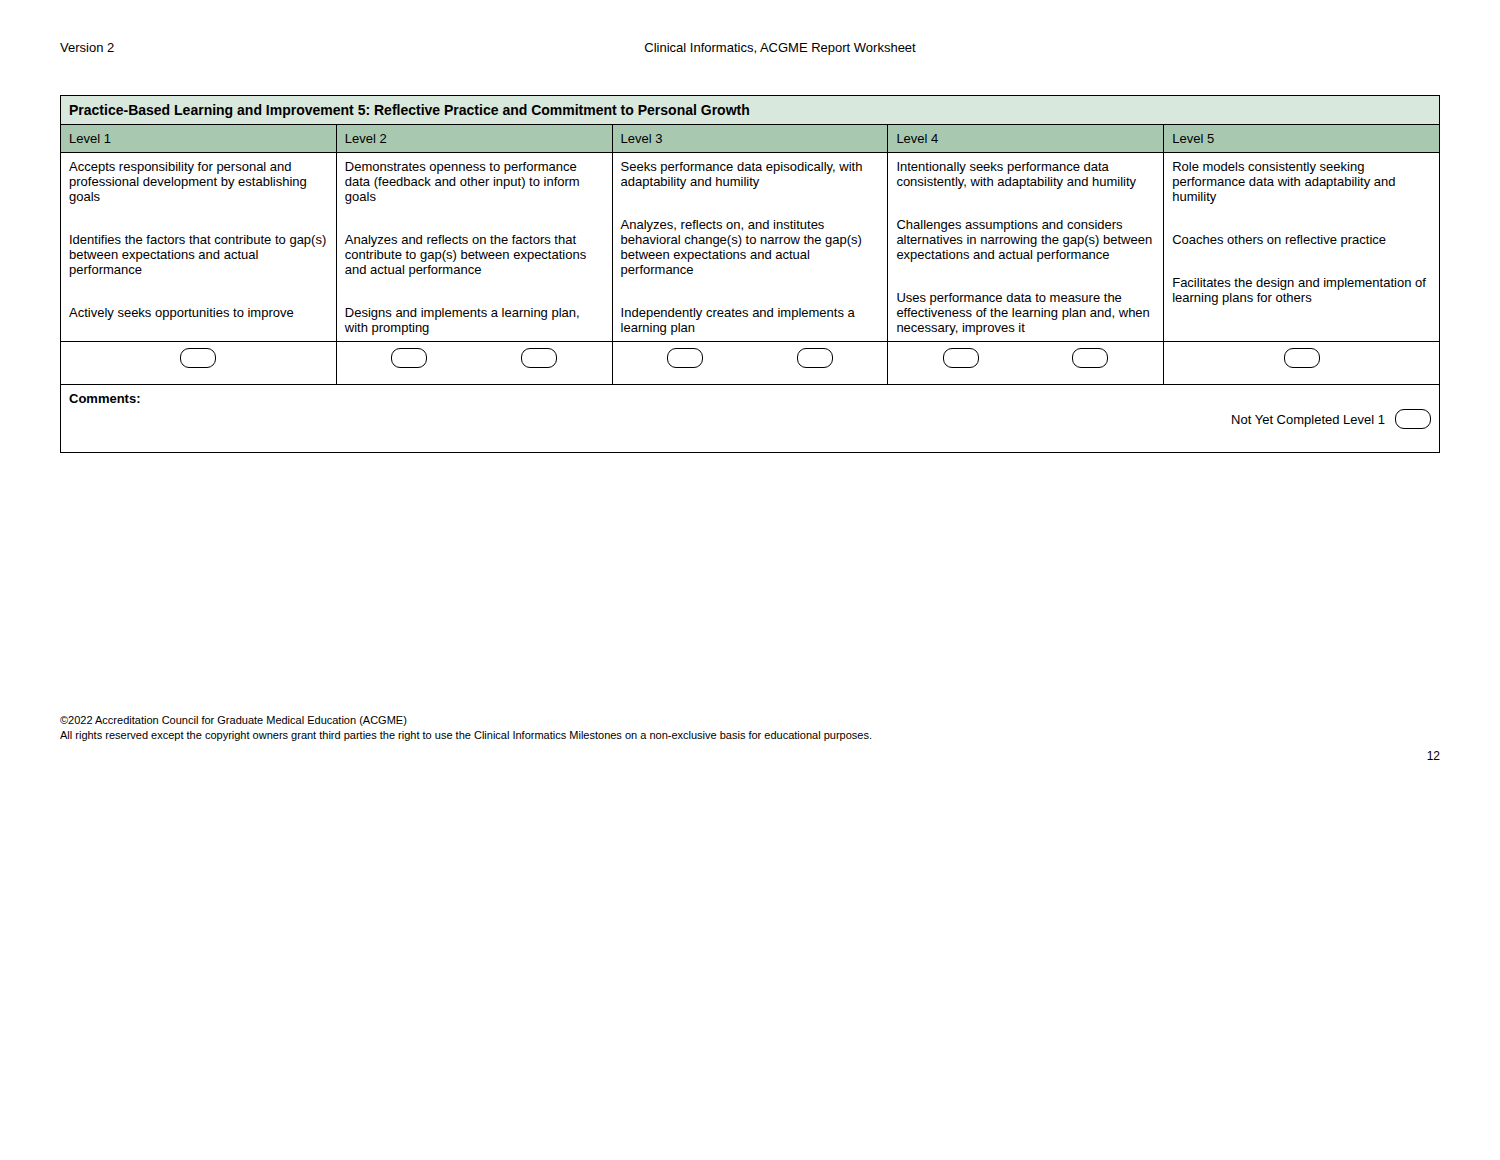Version 2
Clinical Informatics, ACGME Report Worksheet
| Practice-Based Learning and Improvement 5: Reflective Practice and Commitment to Personal Growth |
| Level 1 | Level 2 | Level 3 | Level 4 | Level 5 |
| Accepts responsibility for personal and professional development by establishing goals Identifies the factors that contribute to gap(s) between expectations and actual performance Actively seeks opportunities to improve | Demonstrates openness to performance data (feedback and other input) to inform goals Analyzes and reflects on the factors that contribute to gap(s) between expectations and actual performance Designs and implements a learning plan, with prompting | Seeks performance data episodically, with adaptability and humility Analyzes, reflects on, and institutes behavioral change(s) to narrow the gap(s) between expectations and actual performance Independently creates and implements a learning plan | Intentionally seeks performance data consistently, with adaptability and humility Challenges assumptions and considers alternatives in narrowing the gap(s) between expectations and actual performance Uses performance data to measure the effectiveness of the learning plan and, when necessary, improves it | Role models consistently seeking performance data with adaptability and humility Coaches others on reflective practice Facilitates the design and implementation of learning plans for others |
| Comments: Not Yet Completed Level 1 |
©2022 Accreditation Council for Graduate Medical Education (ACGME)
All rights reserved except the copyright owners grant third parties the right to use the Clinical Informatics Milestones on a non-exclusive basis for educational purposes.
12